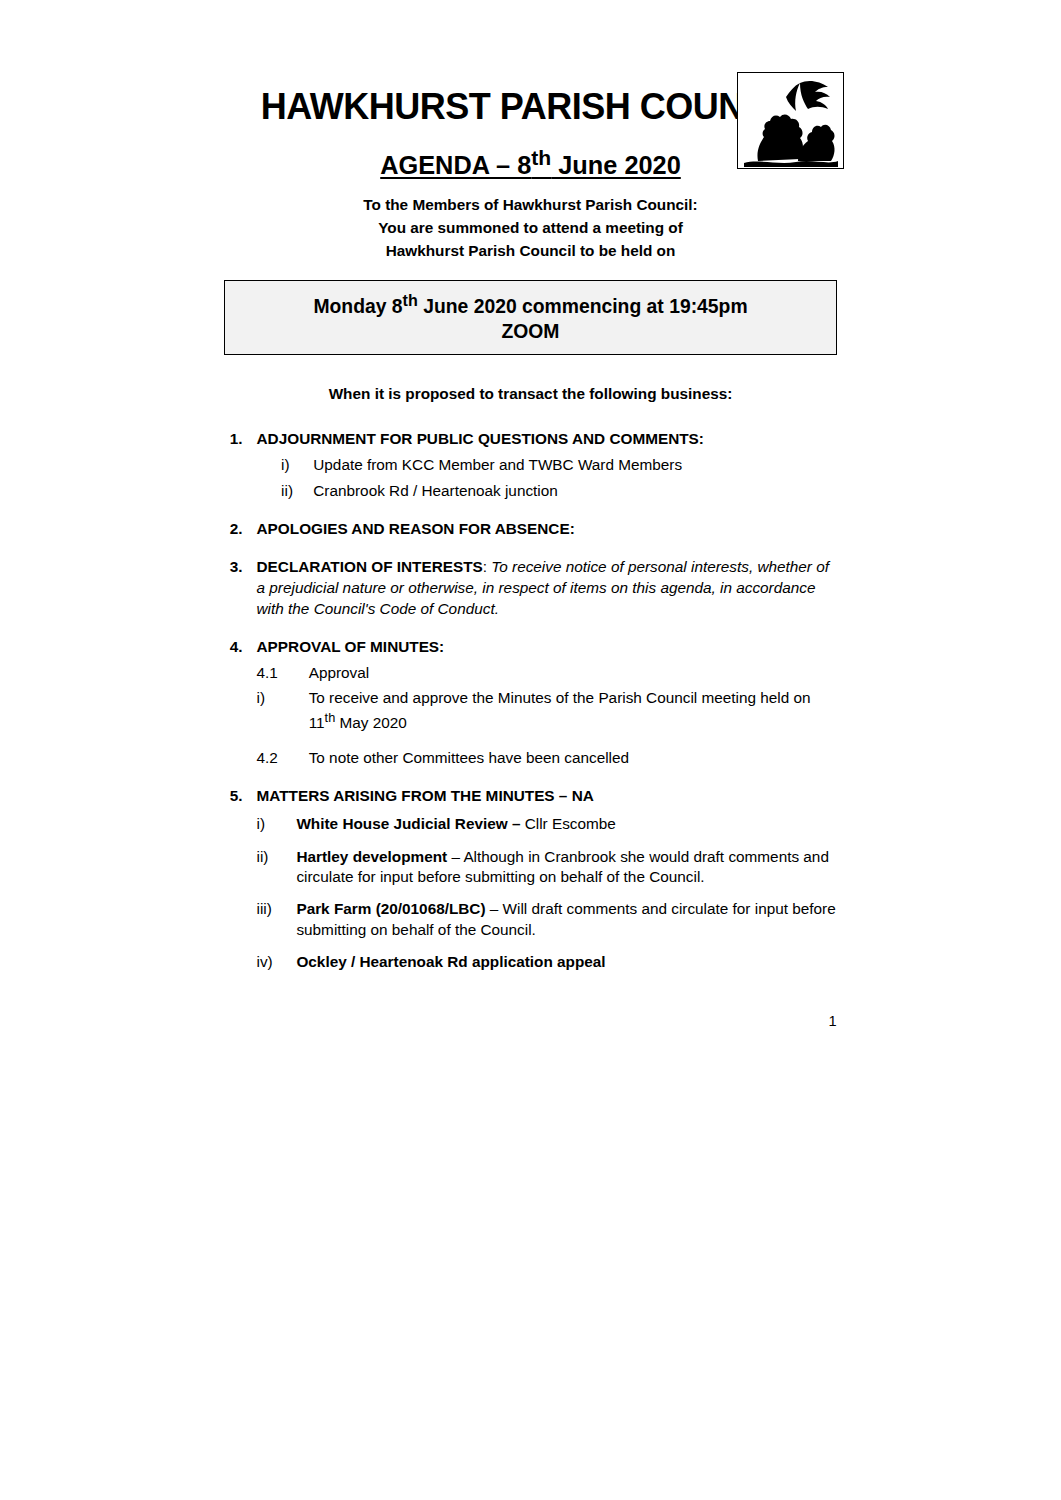HAWKHURST PARISH COUNCIL
AGENDA – 8th June 2020
To the Members of Hawkhurst Parish Council:
You are summoned to attend a meeting of
Hawkhurst Parish Council to be held on
Monday 8th June 2020 commencing at 19:45pm
ZOOM
When it is proposed to transact the following business:
ADJOURNMENT FOR PUBLIC QUESTIONS AND COMMENTS:
i) Update from KCC Member and TWBC Ward Members
ii) Cranbrook Rd / Heartenoak junction
APOLOGIES AND REASON FOR ABSENCE:
DECLARATION OF INTERESTS: To receive notice of personal interests, whether of a prejudicial nature or otherwise, in respect of items on this agenda, in accordance with the Council's Code of Conduct.
APPROVAL OF MINUTES:
4.1
Approval
i)
To receive and approve the Minutes of the Parish Council meeting held on 11th May 2020
4.2
To note other Committees have been cancelled
MATTERS ARISING FROM THE MINUTES – NA
i) White House Judicial Review – Cllr Escombe
ii) Hartley development – Although in Cranbrook she would draft comments and circulate for input before submitting on behalf of the Council.
iii) Park Farm (20/01068/LBC) – Will draft comments and circulate for input before submitting on behalf of the Council.
iv) Ockley / Heartenoak Rd application appeal
1